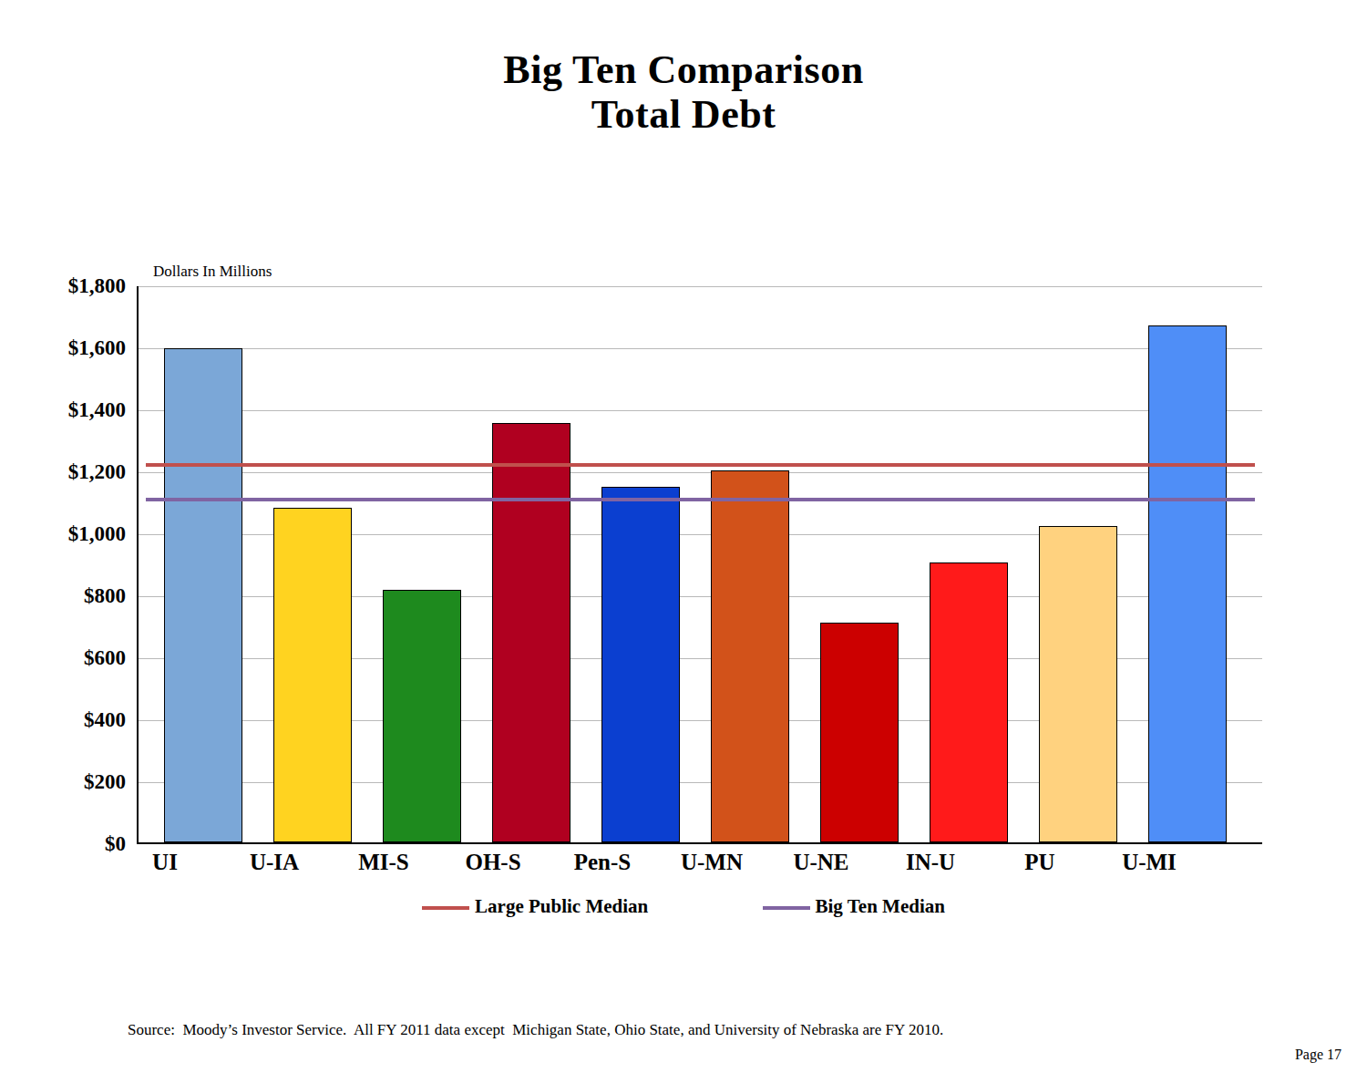Big Ten Comparison
Total Debt
Dollars In Millions
$1,800
$1,600
$1,400
$1,200
$1,000
$800
$600
$400
$200
$0
UI
U-IA
MI-S
OH-S
Pen-S
U-MN
U-NE
IN-U
PU
U-MI
Large Public Median Big Ten Median
Source: Moody’s Investor Service. All FY 2011 data except Michigan State, Ohio State, and University of Nebraska are FY 2010.
Page 17